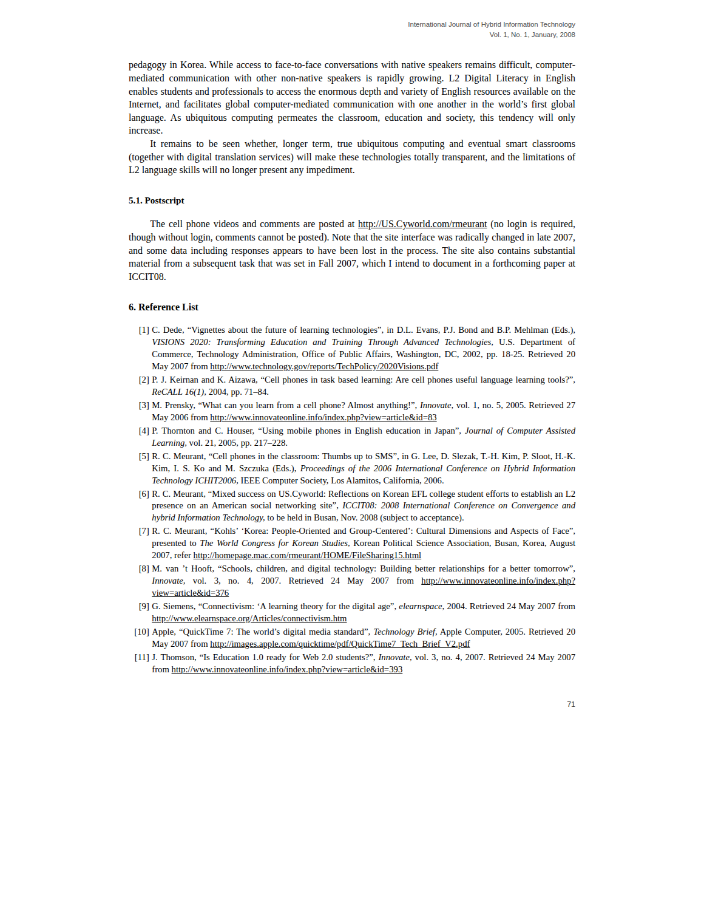International Journal of Hybrid Information Technology
Vol. 1, No. 1, January, 2008
pedagogy in Korea. While access to face-to-face conversations with native speakers remains difficult, computer-mediated communication with other non-native speakers is rapidly growing. L2 Digital Literacy in English enables students and professionals to access the enormous depth and variety of English resources available on the Internet, and facilitates global computer-mediated communication with one another in the world’s first global language. As ubiquitous computing permeates the classroom, education and society, this tendency will only increase.
It remains to be seen whether, longer term, true ubiquitous computing and eventual smart classrooms (together with digital translation services) will make these technologies totally transparent, and the limitations of L2 language skills will no longer present any impediment.
5.1. Postscript
The cell phone videos and comments are posted at http://US.Cyworld.com/rmeurant (no login is required, though without login, comments cannot be posted). Note that the site interface was radically changed in late 2007, and some data including responses appears to have been lost in the process. The site also contains substantial material from a subsequent task that was set in Fall 2007, which I intend to document in a forthcoming paper at ICCIT08.
6. Reference List
[1] C. Dede, “Vignettes about the future of learning technologies”, in D.L. Evans, P.J. Bond and B.P. Mehlman (Eds.), VISIONS 2020: Transforming Education and Training Through Advanced Technologies, U.S. Department of Commerce, Technology Administration, Office of Public Affairs, Washington, DC, 2002, pp. 18-25. Retrieved 20 May 2007 from http://www.technology.gov/reports/TechPolicy/2020Visions.pdf
[2] P. J. Keirnan and K. Aizawa, “Cell phones in task based learning: Are cell phones useful language learning tools?”, ReCALL 16(1), 2004, pp. 71–84.
[3] M. Prensky, “What can you learn from a cell phone? Almost anything!”, Innovate, vol. 1, no. 5, 2005. Retrieved 27 May 2006 from http://www.innovateonline.info/index.php?view=article&id=83
[4] P. Thornton and C. Houser, “Using mobile phones in English education in Japan”, Journal of Computer Assisted Learning, vol. 21, 2005, pp. 217–228.
[5] R. C. Meurant, “Cell phones in the classroom: Thumbs up to SMS”, in G. Lee, D. Slezak, T.-H. Kim, P. Sloot, H.-K. Kim, I. S. Ko and M. Szczuka (Eds.), Proceedings of the 2006 International Conference on Hybrid Information Technology ICHIT2006, IEEE Computer Society, Los Alamitos, California, 2006.
[6] R. C. Meurant, “Mixed success on US.Cyworld: Reflections on Korean EFL college student efforts to establish an L2 presence on an American social networking site”, ICCIT08: 2008 International Conference on Convergence and hybrid Information Technology, to be held in Busan, Nov. 2008 (subject to acceptance).
[7] R. C. Meurant, “Kohls’ ‘Korea: People-Oriented and Group-Centered’: Cultural Dimensions and Aspects of Face”, presented to The World Congress for Korean Studies, Korean Political Science Association, Busan, Korea, August 2007, refer http://homepage.mac.com/rmeurant/HOME/FileSharing15.html
[8] M. van ’t Hooft, “Schools, children, and digital technology: Building better relationships for a better tomorrow”, Innovate, vol. 3, no. 4, 2007. Retrieved 24 May 2007 from http://www.innovateonline.info/index.php?view=article&id=376
[9] G. Siemens, “Connectivism: ‘A learning theory for the digital age”, elearnspace, 2004. Retrieved 24 May 2007 from http://www.elearnspace.org/Articles/connectivism.htm
[10] Apple, “QuickTime 7: The world’s digital media standard”, Technology Brief, Apple Computer, 2005. Retrieved 20 May 2007 from http://images.apple.com/quicktime/pdf/QuickTime7_Tech_Brief_V2.pdf
[11] J. Thomson, “Is Education 1.0 ready for Web 2.0 students?”, Innovate, vol. 3, no. 4, 2007. Retrieved 24 May 2007 from http://www.innovateonline.info/index.php?view=article&id=393
71